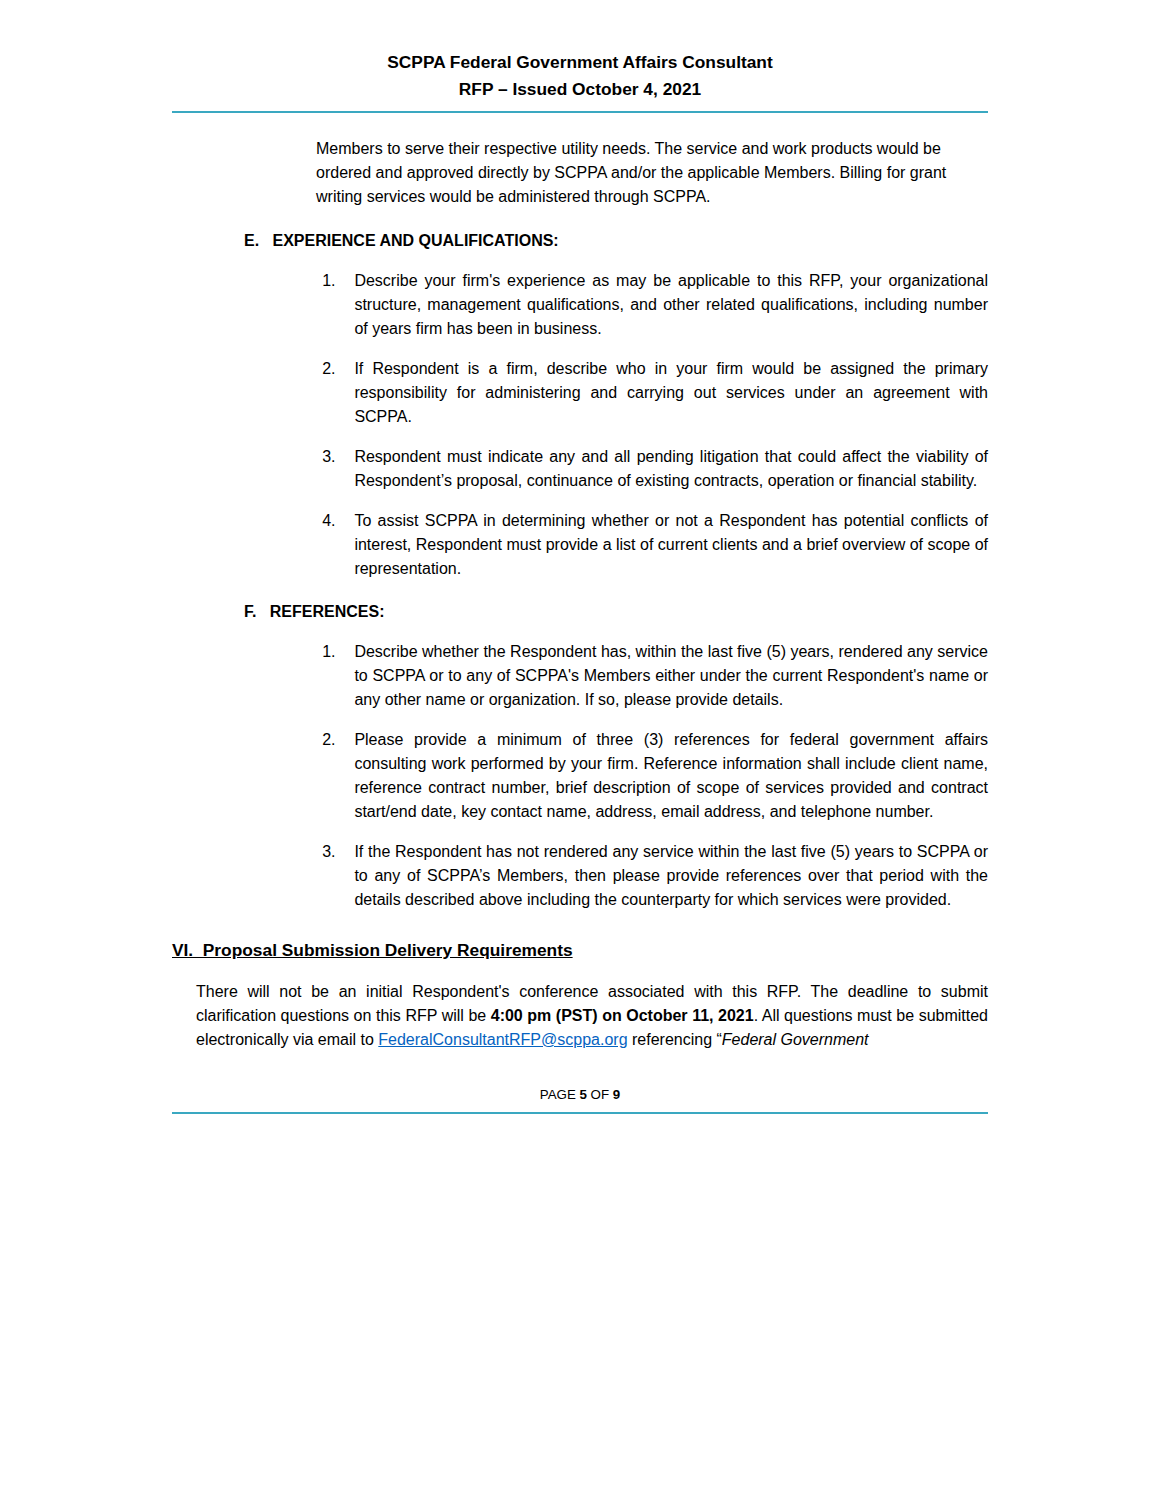SCPPA Federal Government Affairs Consultant
RFP – Issued October 4, 2021
Members to serve their respective utility needs. The service and work products would be ordered and approved directly by SCPPA and/or the applicable Members. Billing for grant writing services would be administered through SCPPA.
E. Experience and Qualifications:
Describe your firm's experience as may be applicable to this RFP, your organizational structure, management qualifications, and other related qualifications, including number of years firm has been in business.
If Respondent is a firm, describe who in your firm would be assigned the primary responsibility for administering and carrying out services under an agreement with SCPPA.
Respondent must indicate any and all pending litigation that could affect the viability of Respondent’s proposal, continuance of existing contracts, operation or financial stability.
To assist SCPPA in determining whether or not a Respondent has potential conflicts of interest, Respondent must provide a list of current clients and a brief overview of scope of representation.
F. References:
Describe whether the Respondent has, within the last five (5) years, rendered any service to SCPPA or to any of SCPPA's Members either under the current Respondent's name or any other name or organization. If so, please provide details.
Please provide a minimum of three (3) references for federal government affairs consulting work performed by your firm. Reference information shall include client name, reference contract number, brief description of scope of services provided and contract start/end date, key contact name, address, email address, and telephone number.
If the Respondent has not rendered any service within the last five (5) years to SCPPA or to any of SCPPA’s Members, then please provide references over that period with the details described above including the counterparty for which services were provided.
VI. Proposal Submission Delivery Requirements
There will not be an initial Respondent's conference associated with this RFP. The deadline to submit clarification questions on this RFP will be 4:00 pm (PST) on October 11, 2021. All questions must be submitted electronically via email to FederalConsultantRFP@scppa.org referencing “Federal Government
PAGE 5 OF 9